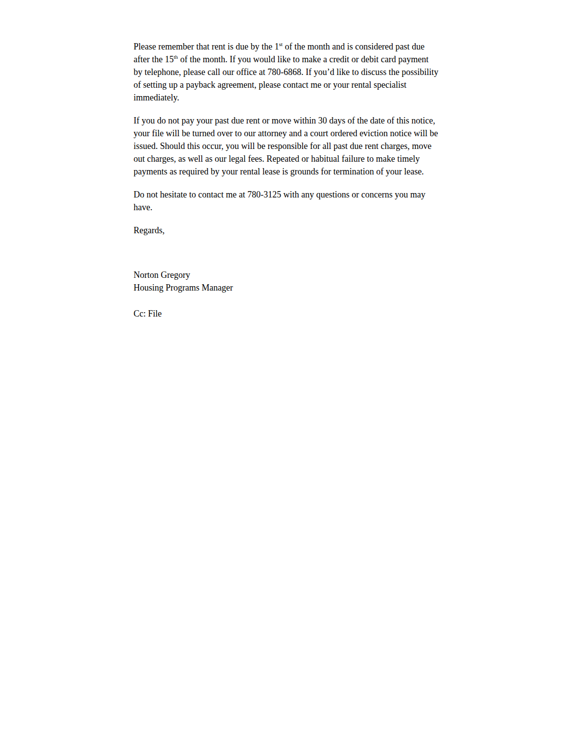Please remember that rent is due by the 1st of the month and is considered past due after the 15th of the month. If you would like to make a credit or debit card payment by telephone, please call our office at 780-6868. If you’d like to discuss the possibility of setting up a payback agreement, please contact me or your rental specialist immediately.
If you do not pay your past due rent or move within 30 days of the date of this notice, your file will be turned over to our attorney and a court ordered eviction notice will be issued. Should this occur, you will be responsible for all past due rent charges, move out charges, as well as our legal fees. Repeated or habitual failure to make timely payments as required by your rental lease is grounds for termination of your lease.
Do not hesitate to contact me at 780-3125 with any questions or concerns you may have.
Regards,
Norton Gregory
Housing Programs Manager
Cc: File